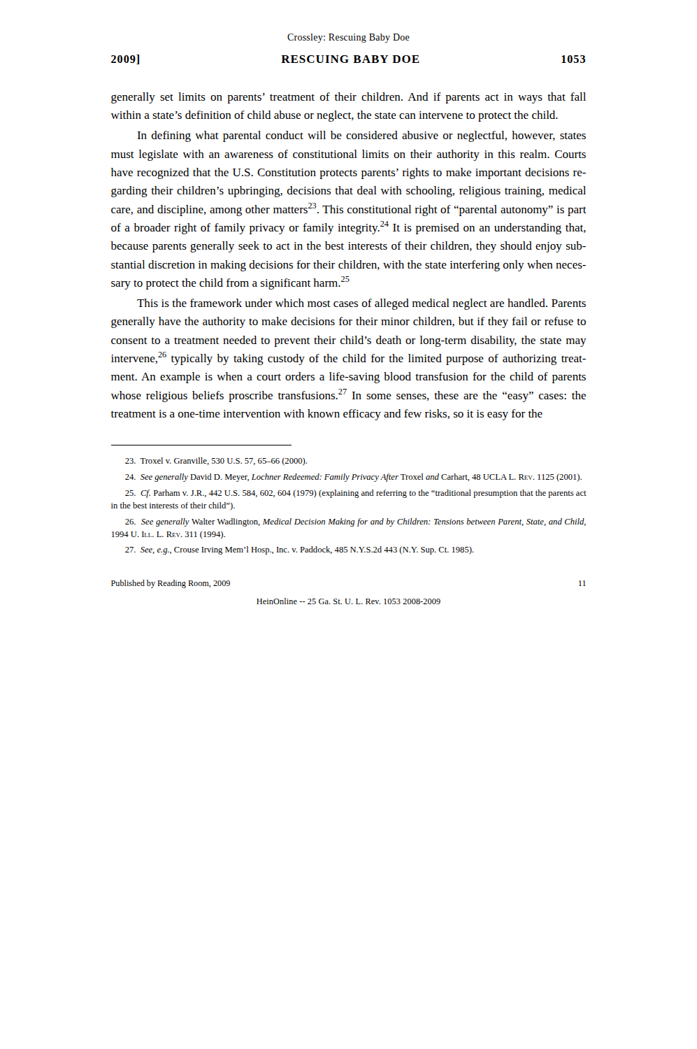Crossley: Rescuing Baby Doe
2009] RESCUING BABY DOE 1053
generally set limits on parents’ treatment of their children. And if parents act in ways that fall within a state’s definition of child abuse or neglect, the state can intervene to protect the child.
In defining what parental conduct will be considered abusive or neglectful, however, states must legislate with an awareness of constitutional limits on their authority in this realm. Courts have recognized that the U.S. Constitution protects parents’ rights to make important decisions regarding their children’s upbringing, decisions that deal with schooling, religious training, medical care, and discipline, among other matters23. This constitutional right of “parental autonomy” is part of a broader right of family privacy or family integrity.24 It is premised on an understanding that, because parents generally seek to act in the best interests of their children, they should enjoy substantial discretion in making decisions for their children, with the state interfering only when necessary to protect the child from a significant harm.25
This is the framework under which most cases of alleged medical neglect are handled. Parents generally have the authority to make decisions for their minor children, but if they fail or refuse to consent to a treatment needed to prevent their child’s death or long-term disability, the state may intervene,26 typically by taking custody of the child for the limited purpose of authorizing treatment. An example is when a court orders a life-saving blood transfusion for the child of parents whose religious beliefs proscribe transfusions.27 In some senses, these are the “easy” cases: the treatment is a one-time intervention with known efficacy and few risks, so it is easy for the
23. Troxel v. Granville, 530 U.S. 57, 65–66 (2000).
24. See generally David D. Meyer, Lochner Redeemed: Family Privacy After Troxel and Carhart, 48 UCLA L. Rev. 1125 (2001).
25. Cf. Parham v. J.R., 442 U.S. 584, 602, 604 (1979) (explaining and referring to the “traditional presumption that the parents act in the best interests of their child”).
26. See generally Walter Wadlington, Medical Decision Making for and by Children: Tensions between Parent, State, and Child, 1994 U. Ill. L. Rev. 311 (1994).
27. See, e.g., Crouse Irving Mem’l Hosp., Inc. v. Paddock, 485 N.Y.S.2d 443 (N.Y. Sup. Ct. 1985).
Published by Reading Room, 2009 11
HeinOnline -- 25 Ga. St. U. L. Rev. 1053 2008-2009